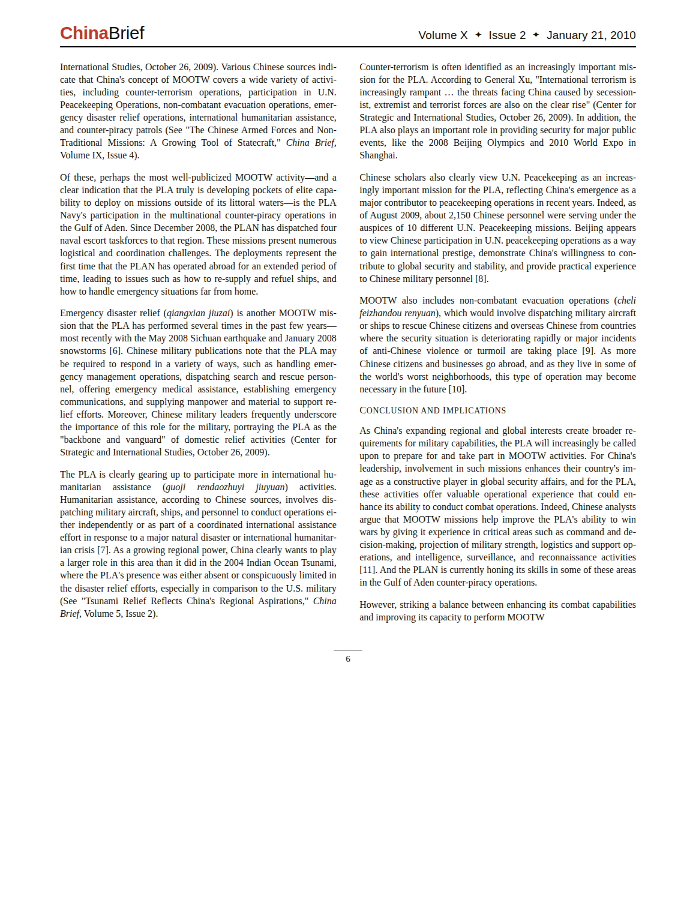China Brief
Volume X ✦ Issue 2 ✦ January 21, 2010
International Studies, October 26, 2009). Various Chinese sources indicate that China's concept of MOOTW covers a wide variety of activities, including counter-terrorism operations, participation in U.N. Peacekeeping Operations, non-combatant evacuation operations, emergency disaster relief operations, international humanitarian assistance, and counter-piracy patrols (See "The Chinese Armed Forces and Non-Traditional Missions: A Growing Tool of Statecraft," China Brief, Volume IX, Issue 4).
Of these, perhaps the most well-publicized MOOTW activity—and a clear indication that the PLA truly is developing pockets of elite capability to deploy on missions outside of its littoral waters—is the PLA Navy's participation in the multinational counter-piracy operations in the Gulf of Aden. Since December 2008, the PLAN has dispatched four naval escort taskforces to that region. These missions present numerous logistical and coordination challenges. The deployments represent the first time that the PLAN has operated abroad for an extended period of time, leading to issues such as how to re-supply and refuel ships, and how to handle emergency situations far from home.
Emergency disaster relief (qiangxian jiuzai) is another MOOTW mission that the PLA has performed several times in the past few years—most recently with the May 2008 Sichuan earthquake and January 2008 snowstorms [6]. Chinese military publications note that the PLA may be required to respond in a variety of ways, such as handling emergency management operations, dispatching search and rescue personnel, offering emergency medical assistance, establishing emergency communications, and supplying manpower and material to support relief efforts. Moreover, Chinese military leaders frequently underscore the importance of this role for the military, portraying the PLA as the "backbone and vanguard" of domestic relief activities (Center for Strategic and International Studies, October 26, 2009).
The PLA is clearly gearing up to participate more in international humanitarian assistance (guoji rendaozhuyi jiuyuan) activities. Humanitarian assistance, according to Chinese sources, involves dispatching military aircraft, ships, and personnel to conduct operations either independently or as part of a coordinated international assistance effort in response to a major natural disaster or international humanitarian crisis [7]. As a growing regional power, China clearly wants to play a larger role in this area than it did in the 2004 Indian Ocean Tsunami, where the PLA's presence was either absent or conspicuously limited in the disaster relief efforts, especially in comparison to the U.S. military (See "Tsunami Relief Reflects China's Regional Aspirations," China Brief, Volume 5, Issue 2).
Counter-terrorism is often identified as an increasingly important mission for the PLA. According to General Xu, "International terrorism is increasingly rampant … the threats facing China caused by secessionist, extremist and terrorist forces are also on the clear rise" (Center for Strategic and International Studies, October 26, 2009). In addition, the PLA also plays an important role in providing security for major public events, like the 2008 Beijing Olympics and 2010 World Expo in Shanghai.
Chinese scholars also clearly view U.N. Peacekeeping as an increasingly important mission for the PLA, reflecting China's emergence as a major contributor to peacekeeping operations in recent years. Indeed, as of August 2009, about 2,150 Chinese personnel were serving under the auspices of 10 different U.N. Peacekeeping missions. Beijing appears to view Chinese participation in U.N. peacekeeping operations as a way to gain international prestige, demonstrate China's willingness to contribute to global security and stability, and provide practical experience to Chinese military personnel [8].
MOOTW also includes non-combatant evacuation operations (cheli feizhandou renyuan), which would involve dispatching military aircraft or ships to rescue Chinese citizens and overseas Chinese from countries where the security situation is deteriorating rapidly or major incidents of anti-Chinese violence or turmoil are taking place [9]. As more Chinese citizens and businesses go abroad, and as they live in some of the world's worst neighborhoods, this type of operation may become necessary in the future [10].
Conclusion and Implications
As China's expanding regional and global interests create broader requirements for military capabilities, the PLA will increasingly be called upon to prepare for and take part in MOOTW activities. For China's leadership, involvement in such missions enhances their country's image as a constructive player in global security affairs, and for the PLA, these activities offer valuable operational experience that could enhance its ability to conduct combat operations. Indeed, Chinese analysts argue that MOOTW missions help improve the PLA's ability to win wars by giving it experience in critical areas such as command and decision-making, projection of military strength, logistics and support operations, and intelligence, surveillance, and reconnaissance activities [11]. And the PLAN is currently honing its skills in some of these areas in the Gulf of Aden counter-piracy operations.
However, striking a balance between enhancing its combat capabilities and improving its capacity to perform MOOTW
6